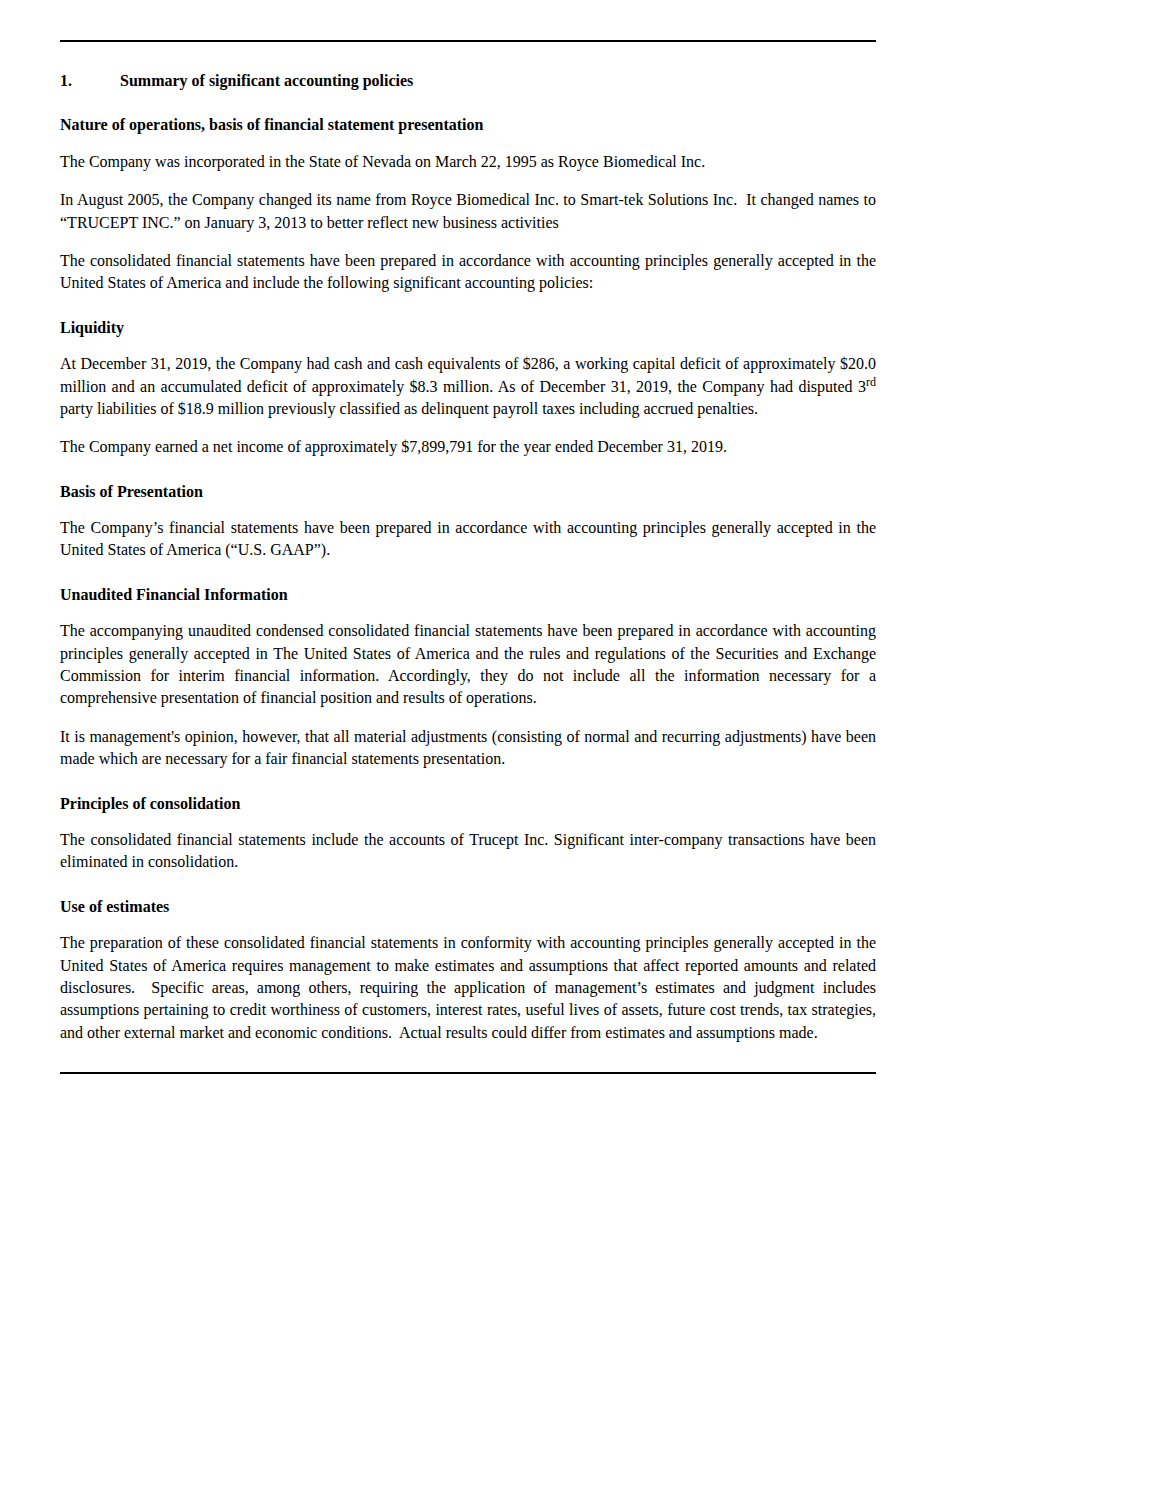1. Summary of significant accounting policies
Nature of operations, basis of financial statement presentation
The Company was incorporated in the State of Nevada on March 22, 1995 as Royce Biomedical Inc.
In August 2005, the Company changed its name from Royce Biomedical Inc. to Smart-tek Solutions Inc. It changed names to “TRUCEPT INC.” on January 3, 2013 to better reflect new business activities
The consolidated financial statements have been prepared in accordance with accounting principles generally accepted in the United States of America and include the following significant accounting policies:
Liquidity
At December 31, 2019, the Company had cash and cash equivalents of $286, a working capital deficit of approximately $20.0 million and an accumulated deficit of approximately $8.3 million. As of December 31, 2019, the Company had disputed 3rd party liabilities of $18.9 million previously classified as delinquent payroll taxes including accrued penalties.
The Company earned a net income of approximately $7,899,791 for the year ended December 31, 2019.
Basis of Presentation
The Company’s financial statements have been prepared in accordance with accounting principles generally accepted in the United States of America (“U.S. GAAP”).
Unaudited Financial Information
The accompanying unaudited condensed consolidated financial statements have been prepared in accordance with accounting principles generally accepted in The United States of America and the rules and regulations of the Securities and Exchange Commission for interim financial information. Accordingly, they do not include all the information necessary for a comprehensive presentation of financial position and results of operations.
It is management's opinion, however, that all material adjustments (consisting of normal and recurring adjustments) have been made which are necessary for a fair financial statements presentation.
Principles of consolidation
The consolidated financial statements include the accounts of Trucept Inc. Significant inter-company transactions have been eliminated in consolidation.
Use of estimates
The preparation of these consolidated financial statements in conformity with accounting principles generally accepted in the United States of America requires management to make estimates and assumptions that affect reported amounts and related disclosures. Specific areas, among others, requiring the application of management’s estimates and judgment includes assumptions pertaining to credit worthiness of customers, interest rates, useful lives of assets, future cost trends, tax strategies, and other external market and economic conditions. Actual results could differ from estimates and assumptions made.